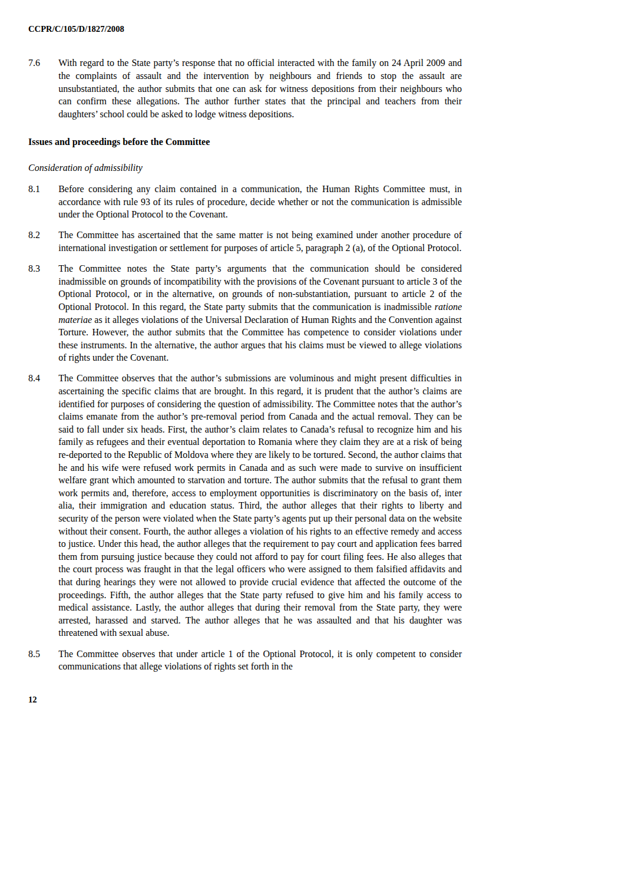CCPR/C/105/D/1827/2008
7.6
With regard to the State party’s response that no official interacted with the family on 24 April 2009 and the complaints of assault and the intervention by neighbours and friends to stop the assault are unsubstantiated, the author submits that one can ask for witness depositions from their neighbours who can confirm these allegations. The author further states that the principal and teachers from their daughters’ school could be asked to lodge witness depositions.
Issues and proceedings before the Committee
Consideration of admissibility
8.1
Before considering any claim contained in a communication, the Human Rights Committee must, in accordance with rule 93 of its rules of procedure, decide whether or not the communication is admissible under the Optional Protocol to the Covenant.
8.2
The Committee has ascertained that the same matter is not being examined under another procedure of international investigation or settlement for purposes of article 5, paragraph 2 (a), of the Optional Protocol.
8.3
The Committee notes the State party’s arguments that the communication should be considered inadmissible on grounds of incompatibility with the provisions of the Covenant pursuant to article 3 of the Optional Protocol, or in the alternative, on grounds of non-substantiation, pursuant to article 2 of the Optional Protocol. In this regard, the State party submits that the communication is inadmissible ratione materiae as it alleges violations of the Universal Declaration of Human Rights and the Convention against Torture. However, the author submits that the Committee has competence to consider violations under these instruments. In the alternative, the author argues that his claims must be viewed to allege violations of rights under the Covenant.
8.4
The Committee observes that the author’s submissions are voluminous and might present difficulties in ascertaining the specific claims that are brought. In this regard, it is prudent that the author’s claims are identified for purposes of considering the question of admissibility. The Committee notes that the author’s claims emanate from the author’s pre-removal period from Canada and the actual removal. They can be said to fall under six heads. First, the author’s claim relates to Canada’s refusal to recognize him and his family as refugees and their eventual deportation to Romania where they claim they are at a risk of being re-deported to the Republic of Moldova where they are likely to be tortured. Second, the author claims that he and his wife were refused work permits in Canada and as such were made to survive on insufficient welfare grant which amounted to starvation and torture. The author submits that the refusal to grant them work permits and, therefore, access to employment opportunities is discriminatory on the basis of, inter alia, their immigration and education status. Third, the author alleges that their rights to liberty and security of the person were violated when the State party’s agents put up their personal data on the website without their consent. Fourth, the author alleges a violation of his rights to an effective remedy and access to justice. Under this head, the author alleges that the requirement to pay court and application fees barred them from pursuing justice because they could not afford to pay for court filing fees. He also alleges that the court process was fraught in that the legal officers who were assigned to them falsified affidavits and that during hearings they were not allowed to provide crucial evidence that affected the outcome of the proceedings. Fifth, the author alleges that the State party refused to give him and his family access to medical assistance. Lastly, the author alleges that during their removal from the State party, they were arrested, harassed and starved. The author alleges that he was assaulted and that his daughter was threatened with sexual abuse.
8.5
The Committee observes that under article 1 of the Optional Protocol, it is only competent to consider communications that allege violations of rights set forth in the
12